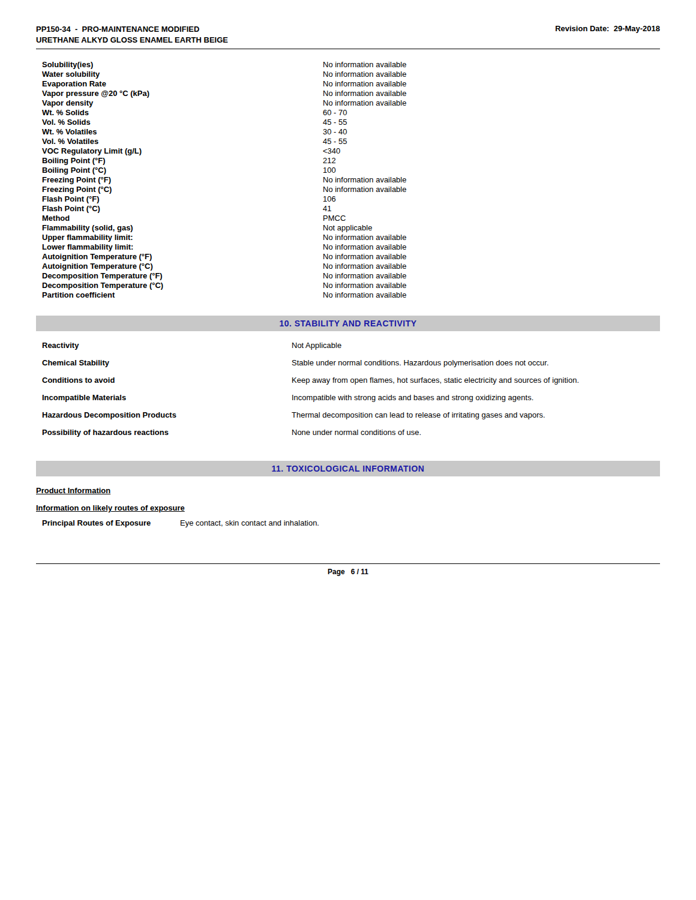PP150-34 - PRO-MAINTENANCE MODIFIED
URETHANE ALKYD GLOSS ENAMEL EARTH BEIGE
Revision Date: 29-May-2018
| Solubility(ies) | No information available |
| Water solubility | No information available |
| Evaporation Rate | No information available |
| Vapor pressure @20 °C (kPa) | No information available |
| Vapor density | No information available |
| Wt. % Solids | 60 - 70 |
| Vol. % Solids | 45 - 55 |
| Wt. % Volatiles | 30 - 40 |
| Vol. % Volatiles | 45 - 55 |
| VOC Regulatory Limit (g/L) | <340 |
| Boiling Point (°F) | 212 |
| Boiling Point (°C) | 100 |
| Freezing Point (°F) | No information available |
| Freezing Point (°C) | No information available |
| Flash Point (°F) | 106 |
| Flash Point (°C) | 41 |
| Method | PMCC |
| Flammability (solid, gas) | Not applicable |
| Upper flammability limit: | No information available |
| Lower flammability limit: | No information available |
| Autoignition Temperature (°F) | No information available |
| Autoignition Temperature (°C) | No information available |
| Decomposition Temperature (°F) | No information available |
| Decomposition Temperature (°C) | No information available |
| Partition coefficient | No information available |
10. STABILITY AND REACTIVITY
| Reactivity | Not Applicable |
| Chemical Stability | Stable under normal conditions. Hazardous polymerisation does not occur. |
| Conditions to avoid | Keep away from open flames, hot surfaces, static electricity and sources of ignition. |
| Incompatible Materials | Incompatible with strong acids and bases and strong oxidizing agents. |
| Hazardous Decomposition Products | Thermal decomposition can lead to release of irritating gases and vapors. |
| Possibility of hazardous reactions | None under normal conditions of use. |
11. TOXICOLOGICAL INFORMATION
Product Information
Information on likely routes of exposure
Principal Routes of Exposure Eye contact, skin contact and inhalation.
Page 6 / 11